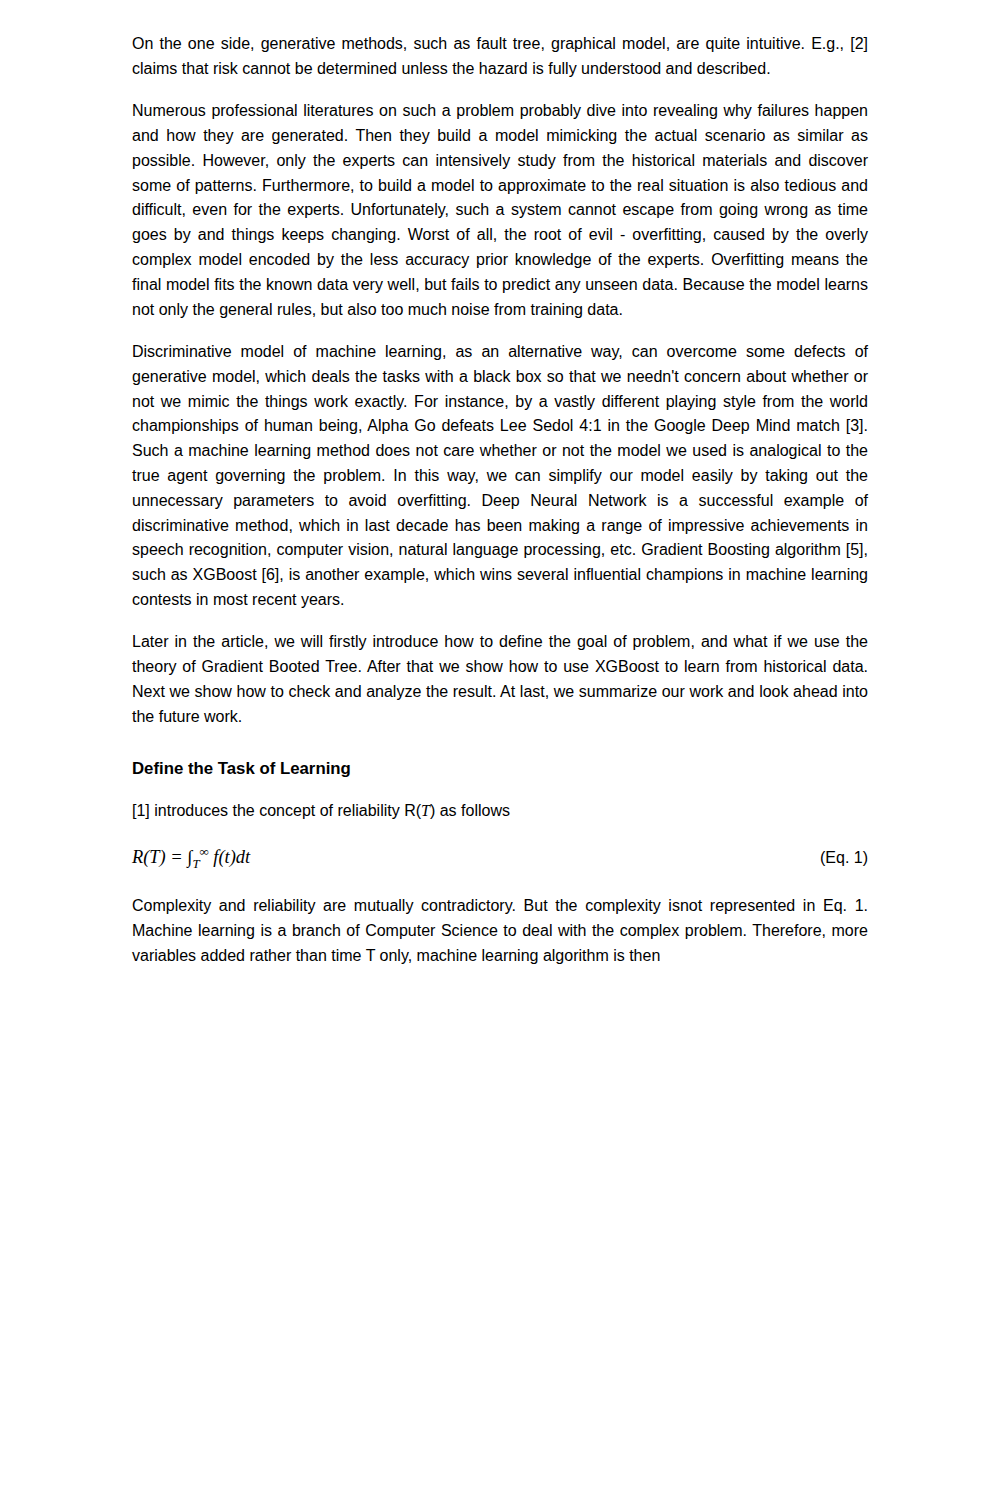On the one side, generative methods, such as fault tree, graphical model, are quite intuitive. E.g., [2] claims that risk cannot be determined unless the hazard is fully understood and described.
Numerous professional literatures on such a problem probably dive into revealing why failures happen and how they are generated. Then they build a model mimicking the actual scenario as similar as possible. However, only the experts can intensively study from the historical materials and discover some of patterns. Furthermore, to build a model to approximate to the real situation is also tedious and difficult, even for the experts. Unfortunately, such a system cannot escape from going wrong as time goes by and things keeps changing. Worst of all, the root of evil - overfitting, caused by the overly complex model encoded by the less accuracy prior knowledge of the experts. Overfitting means the final model fits the known data very well, but fails to predict any unseen data. Because the model learns not only the general rules, but also too much noise from training data.
Discriminative model of machine learning, as an alternative way, can overcome some defects of generative model, which deals the tasks with a black box so that we needn't concern about whether or not we mimic the things work exactly. For instance, by a vastly different playing style from the world championships of human being, Alpha Go defeats Lee Sedol 4:1 in the Google Deep Mind match [3]. Such a machine learning method does not care whether or not the model we used is analogical to the true agent governing the problem. In this way, we can simplify our model easily by taking out the unnecessary parameters to avoid overfitting. Deep Neural Network is a successful example of discriminative method, which in last decade has been making a range of impressive achievements in speech recognition, computer vision, natural language processing, etc. Gradient Boosting algorithm [5], such as XGBoost [6], is another example, which wins several influential champions in machine learning contests in most recent years.
Later in the article, we will firstly introduce how to define the goal of problem, and what if we use the theory of Gradient Booted Tree. After that we show how to use XGBoost to learn from historical data. Next we show how to check and analyze the result. At last, we summarize our work and look ahead into the future work.
Define the Task of Learning
[1] introduces the concept of reliability R(T) as follows
R(T) = ∫T∞ f(t)dt (Eq. 1)
Complexity and reliability are mutually contradictory. But the complexity isnot represented in Eq. 1. Machine learning is a branch of Computer Science to deal with the complex problem. Therefore, more variables added rather than time T only, machine learning algorithm is then